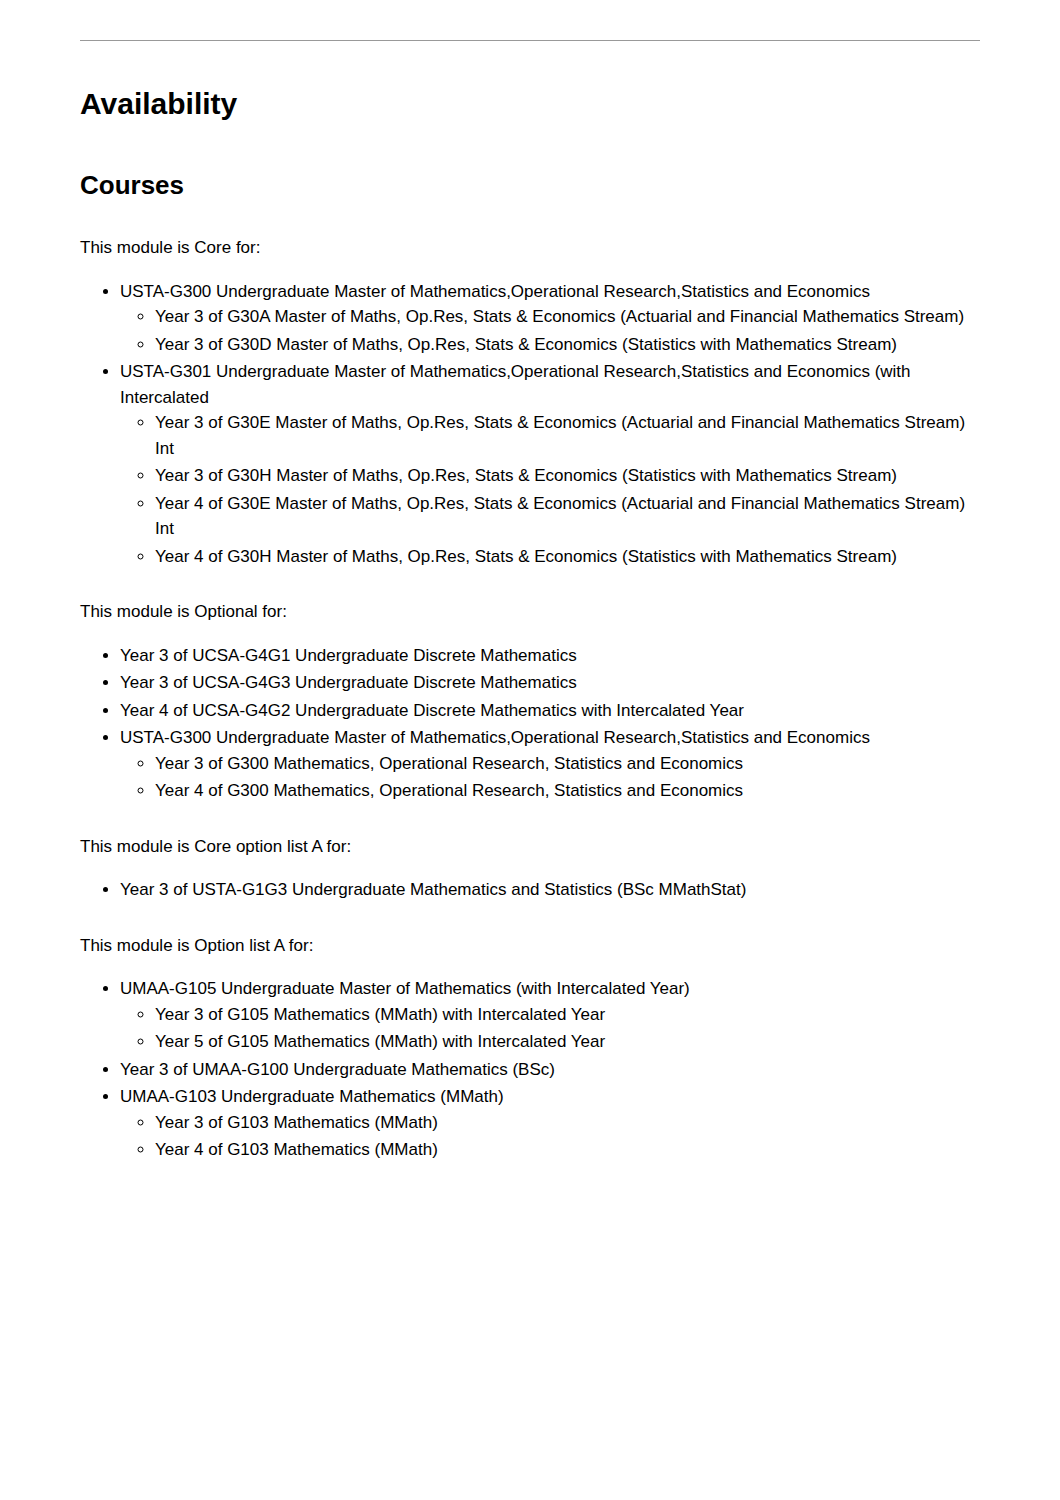Availability
Courses
This module is Core for:
USTA-G300 Undergraduate Master of Mathematics,Operational Research,Statistics and Economics
Year 3 of G30A Master of Maths, Op.Res, Stats & Economics (Actuarial and Financial Mathematics Stream)
Year 3 of G30D Master of Maths, Op.Res, Stats & Economics (Statistics with Mathematics Stream)
USTA-G301 Undergraduate Master of Mathematics,Operational Research,Statistics and Economics (with Intercalated
Year 3 of G30E Master of Maths, Op.Res, Stats & Economics (Actuarial and Financial Mathematics Stream) Int
Year 3 of G30H Master of Maths, Op.Res, Stats & Economics (Statistics with Mathematics Stream)
Year 4 of G30E Master of Maths, Op.Res, Stats & Economics (Actuarial and Financial Mathematics Stream) Int
Year 4 of G30H Master of Maths, Op.Res, Stats & Economics (Statistics with Mathematics Stream)
This module is Optional for:
Year 3 of UCSA-G4G1 Undergraduate Discrete Mathematics
Year 3 of UCSA-G4G3 Undergraduate Discrete Mathematics
Year 4 of UCSA-G4G2 Undergraduate Discrete Mathematics with Intercalated Year
USTA-G300 Undergraduate Master of Mathematics,Operational Research,Statistics and Economics
Year 3 of G300 Mathematics, Operational Research, Statistics and Economics
Year 4 of G300 Mathematics, Operational Research, Statistics and Economics
This module is Core option list A for:
Year 3 of USTA-G1G3 Undergraduate Mathematics and Statistics (BSc MMathStat)
This module is Option list A for:
UMAA-G105 Undergraduate Master of Mathematics (with Intercalated Year)
Year 3 of G105 Mathematics (MMath) with Intercalated Year
Year 5 of G105 Mathematics (MMath) with Intercalated Year
Year 3 of UMAA-G100 Undergraduate Mathematics (BSc)
UMAA-G103 Undergraduate Mathematics (MMath)
Year 3 of G103 Mathematics (MMath)
Year 4 of G103 Mathematics (MMath)